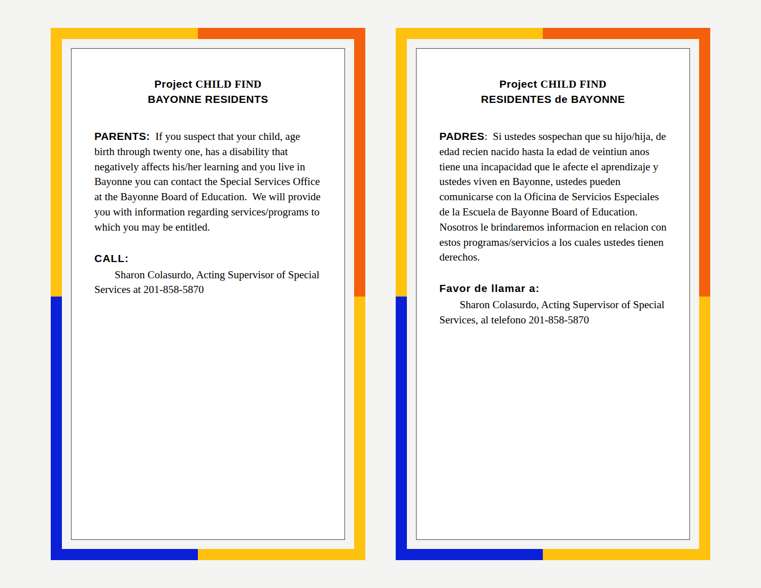Project CHILD FIND
BAYONNE RESIDENTS
PARENTS: If you suspect that your child, age birth through twenty one, has a disability that negatively affects his/her learning and you live in Bayonne you can contact the Special Services Office at the Bayonne Board of Education. We will provide you with information regarding services/programs to which you may be entitled.
CALL:
Sharon Colasurdo, Acting Supervisor of Special Services at 201-858-5870
Project CHILD FIND
RESIDENTES de BAYONNE
PADRES: Si ustedes sospechan que su hijo/hija, de edad recien nacido hasta la edad de veintiun anos tiene una incapacidad que le afecte el aprendizaje y ustedes viven en Bayonne, ustedes pueden comunicarse con la Oficina de Servicios Especiales de la Escuela de Bayonne Board of Education. Nosotros le brindaremos informacion en relacion con estos programas/servicios a los cuales ustedes tienen derechos.
Favor de llamar a:
Sharon Colasurdo, Acting Supervisor of Special Services, al telefono 201-858-5870